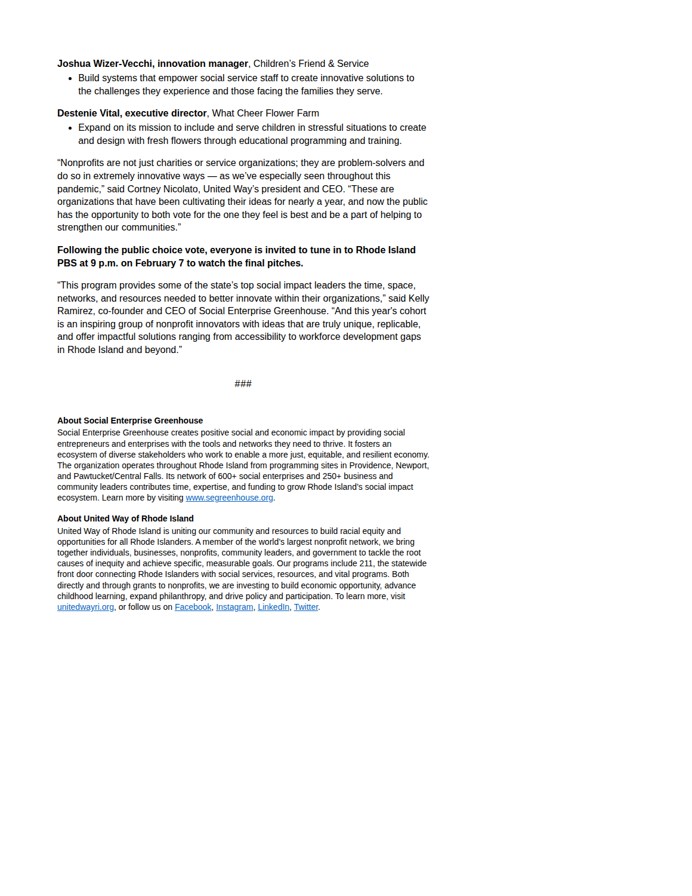Joshua Wizer-Vecchi, innovation manager, Children’s Friend & Service
Build systems that empower social service staff to create innovative solutions to the challenges they experience and those facing the families they serve.
Destenie Vital, executive director, What Cheer Flower Farm
Expand on its mission to include and serve children in stressful situations to create and design with fresh flowers through educational programming and training.
“Nonprofits are not just charities or service organizations; they are problem-solvers and do so in extremely innovative ways — as we’ve especially seen throughout this pandemic,” said Cortney Nicolato, United Way’s president and CEO. “These are organizations that have been cultivating their ideas for nearly a year, and now the public has the opportunity to both vote for the one they feel is best and be a part of helping to strengthen our communities.”
Following the public choice vote, everyone is invited to tune in to Rhode Island PBS at 9 p.m. on February 7 to watch the final pitches.
“This program provides some of the state’s top social impact leaders the time, space, networks, and resources needed to better innovate within their organizations,” said Kelly Ramirez, co-founder and CEO of Social Enterprise Greenhouse. “And this year's cohort is an inspiring group of nonprofit innovators with ideas that are truly unique, replicable, and offer impactful solutions ranging from accessibility to workforce development gaps in Rhode Island and beyond.”
###
About Social Enterprise Greenhouse
Social Enterprise Greenhouse creates positive social and economic impact by providing social entrepreneurs and enterprises with the tools and networks they need to thrive. It fosters an ecosystem of diverse stakeholders who work to enable a more just, equitable, and resilient economy. The organization operates throughout Rhode Island from programming sites in Providence, Newport, and Pawtucket/Central Falls. Its network of 600+ social enterprises and 250+ business and community leaders contributes time, expertise, and funding to grow Rhode Island’s social impact ecosystem. Learn more by visiting www.segreenhouse.org.
About United Way of Rhode Island
United Way of Rhode Island is uniting our community and resources to build racial equity and opportunities for all Rhode Islanders. A member of the world’s largest nonprofit network, we bring together individuals, businesses, nonprofits, community leaders, and government to tackle the root causes of inequity and achieve specific, measurable goals. Our programs include 211, the statewide front door connecting Rhode Islanders with social services, resources, and vital programs. Both directly and through grants to nonprofits, we are investing to build economic opportunity, advance childhood learning, expand philanthropy, and drive policy and participation. To learn more, visit unitedwayri.org, or follow us on Facebook, Instagram, LinkedIn, Twitter.